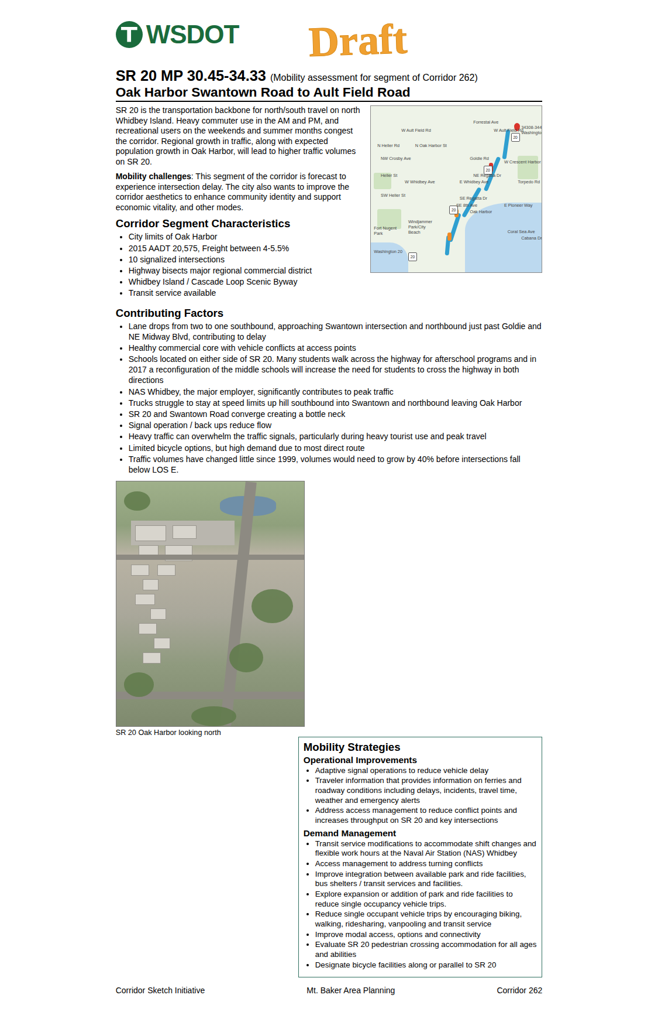WSDOT
Draft
SR 20 MP 30.45-34.33 (Mobility assessment for segment of Corridor 262)
Oak Harbor Swantown Road to Ault Field Road
20
20
20
20
Forrestal Ave
W Ault Field Rd
W Ault Field Rd
34308-34436
Washington 20
N Heller Rd
N Oak Harbor St
NW Crosby Ave
Goldie Rd
W Crescent Harbor Rd
Heller St
NE Regatta Dr
W Whidbey Ave
E Whidbey Ave
SW Heller St
SE Regatta Dr
SE 8th Ave
E Pioneer Way
Oak Harbor
Windjammer
Park/City
Beach
Fort Nugent
Park
Washington 20
Coral Sea Ave
Cabana Dr
Torpedo Rd
SR 20 is the transportation backbone for north/south travel on north Whidbey Island. Heavy commuter use in the AM and PM, and recreational users on the weekends and summer months congest the corridor. Regional growth in traffic, along with expected population growth in Oak Harbor, will lead to higher traffic volumes on SR 20.
Mobility challenges: This segment of the corridor is forecast to experience intersection delay. The city also wants to improve the corridor aesthetics to enhance community identity and support economic vitality, and other modes.
Corridor Segment Characteristics
City limits of Oak Harbor
2015 AADT 20,575, Freight between 4-5.5%
10 signalized intersections
Highway bisects major regional commercial district
Whidbey Island / Cascade Loop Scenic Byway
Transit service available
Contributing Factors
Lane drops from two to one southbound, approaching Swantown intersection and northbound just past Goldie and NE Midway Blvd, contributing to delay
Healthy commercial core with vehicle conflicts at access points
Schools located on either side of SR 20. Many students walk across the highway for afterschool programs and in 2017 a reconfiguration of the middle schools will increase the need for students to cross the highway in both directions
NAS Whidbey, the major employer, significantly contributes to peak traffic
Trucks struggle to stay at speed limits up hill southbound into Swantown and northbound leaving Oak Harbor
SR 20 and Swantown Road converge creating a bottle neck
Signal operation / back ups reduce flow
Heavy traffic can overwhelm the traffic signals, particularly during heavy tourist use and peak travel
Limited bicycle options, but high demand due to most direct route
Traffic volumes have changed little since 1999, volumes would need to grow by 40% before intersections fall below LOS E.
SR 20 Oak Harbor looking north
Mobility Strategies
Operational Improvements
Adaptive signal operations to reduce vehicle delay
Traveler information that provides information on ferries and roadway conditions including delays, incidents, travel time, weather and emergency alerts
Address access management to reduce conflict points and increases throughput on SR 20 and key intersections
Demand Management
Transit service modifications to accommodate shift changes and flexible work hours at the Naval Air Station (NAS) Whidbey
Access management to address turning conflicts
Improve integration between available park and ride facilities, bus shelters / transit services and facilities.
Explore expansion or addition of park and ride facilities to reduce single occupancy vehicle trips.
Reduce single occupant vehicle trips by encouraging biking, walking, ridesharing, vanpooling and transit service
Improve modal access, options and connectivity
Evaluate SR 20 pedestrian crossing accommodation for all ages and abilities
Designate bicycle facilities along or parallel to SR 20
Corridor Sketch Initiative Mt. Baker Area Planning Corridor 262